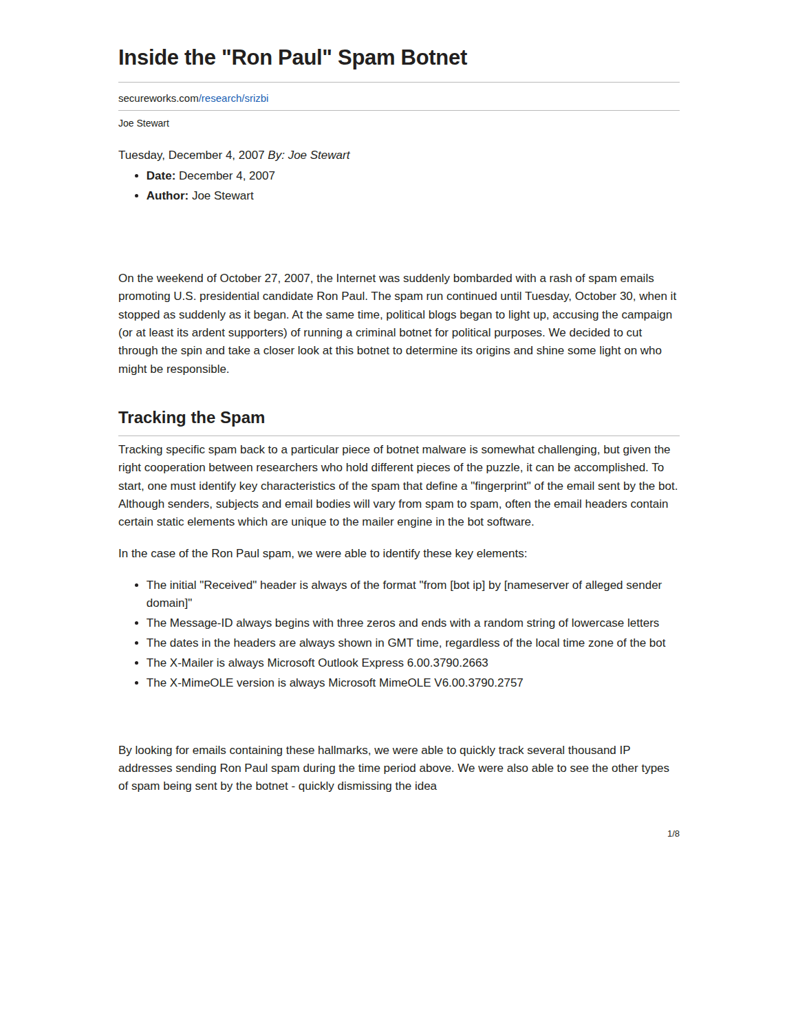Inside the "Ron Paul" Spam Botnet
secureworks.com/research/srizbi
Joe Stewart
Tuesday, December 4, 2007 By: Joe Stewart
Date: December 4, 2007
Author: Joe Stewart
On the weekend of October 27, 2007, the Internet was suddenly bombarded with a rash of spam emails promoting U.S. presidential candidate Ron Paul. The spam run continued until Tuesday, October 30, when it stopped as suddenly as it began. At the same time, political blogs began to light up, accusing the campaign (or at least its ardent supporters) of running a criminal botnet for political purposes. We decided to cut through the spin and take a closer look at this botnet to determine its origins and shine some light on who might be responsible.
Tracking the Spam
Tracking specific spam back to a particular piece of botnet malware is somewhat challenging, but given the right cooperation between researchers who hold different pieces of the puzzle, it can be accomplished. To start, one must identify key characteristics of the spam that define a "fingerprint" of the email sent by the bot. Although senders, subjects and email bodies will vary from spam to spam, often the email headers contain certain static elements which are unique to the mailer engine in the bot software.
In the case of the Ron Paul spam, we were able to identify these key elements:
The initial "Received" header is always of the format "from [bot ip] by [nameserver of alleged sender domain]"
The Message-ID always begins with three zeros and ends with a random string of lowercase letters
The dates in the headers are always shown in GMT time, regardless of the local time zone of the bot
The X-Mailer is always Microsoft Outlook Express 6.00.3790.2663
The X-MimeOLE version is always Microsoft MimeOLE V6.00.3790.2757
By looking for emails containing these hallmarks, we were able to quickly track several thousand IP addresses sending Ron Paul spam during the time period above. We were also able to see the other types of spam being sent by the botnet - quickly dismissing the idea
1/8